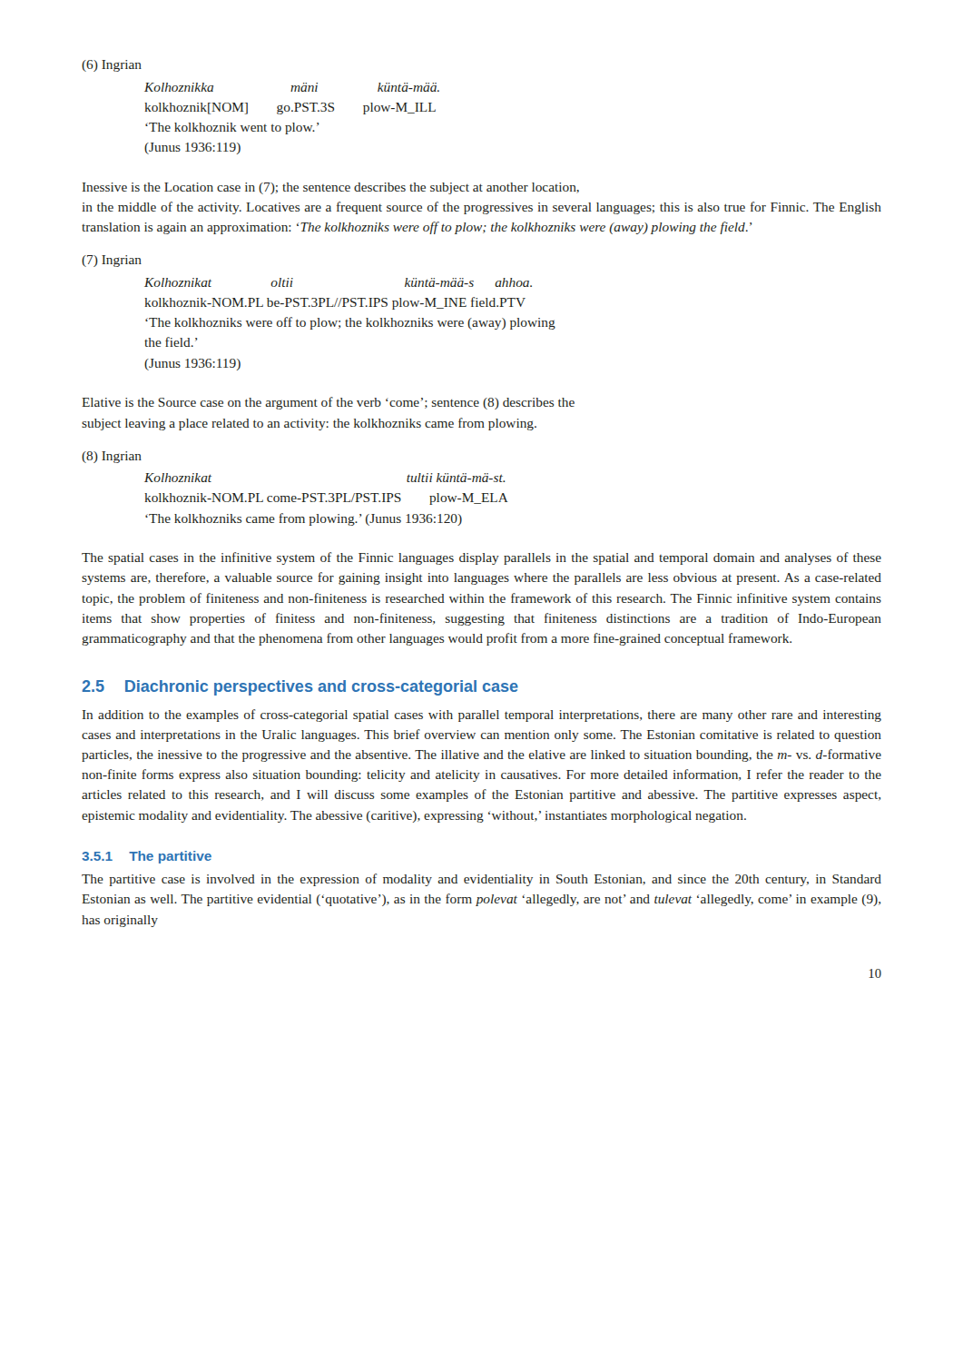(6) Ingrian
Kolhoznikka mäni küntä-mää.
kolkhoznik[NOM] go.PST.3S plow-M_ILL
‘The kolkhoznik went to plow.’
(Junus 1936:119)
Inessive is the Location case in (7); the sentence describes the subject at another location,
in the middle of the activity. Locatives are a frequent source of the progressives in several languages; this is also true for Finnic. The English translation is again an approximation: ‘The kolkhozniks were off to plow; the kolkhozniks were (away) plowing the field.’
(7) Ingrian
Kolhoznikat oltii küntä-mää-s ahhoa.
kolkhoznik-NOM.PL be-PST.3PL//PST.IPS plow-M_INE field.PTV
‘The kolkhozniks were off to plow; the kolkhozniks were (away) plowing the field.’
(Junus 1936:119)
Elative is the Source case on the argument of the verb ‘come’; sentence (8) describes the
subject leaving a place related to an activity: the kolkhozniks came from plowing.
(8) Ingrian
Kolhoznikat tultii küntä-mä-st.
kolkhoznik-NOM.PL come-PST.3PL/PST.IPS plow-M_ELA
‘The kolkhozniks came from plowing.’ (Junus 1936:120)
The spatial cases in the infinitive system of the Finnic languages display parallels in the spatial and temporal domain and analyses of these systems are, therefore, a valuable source for gaining insight into languages where the parallels are less obvious at present. As a case-related topic, the problem of finiteness and non-finiteness is researched within the framework of this research. The Finnic infinitive system contains items that show properties of finitess and non-finiteness, suggesting that finiteness distinctions are a tradition of Indo-European grammaticography and that the phenomena from other languages would profit from a more fine-grained conceptual framework.
2.5 Diachronic perspectives and cross-categorial case
In addition to the examples of cross-categorial spatial cases with parallel temporal interpretations, there are many other rare and interesting cases and interpretations in the Uralic languages. This brief overview can mention only some. The Estonian comitative is related to question particles, the inessive to the progressive and the absentive. The illative and the elative are linked to situation bounding, the m- vs. d-formative non-finite forms express also situation bounding: telicity and atelicity in causatives. For more detailed information, I refer the reader to the articles related to this research, and I will discuss some examples of the Estonian partitive and abessive. The partitive expresses aspect, epistemic modality and evidentiality. The abessive (caritive), expressing ‘without,’ instantiates morphological negation.
3.5.1 The partitive
The partitive case is involved in the expression of modality and evidentiality in South Estonian, and since the 20th century, in Standard Estonian as well. The partitive evidential (‘quotative’), as in the form polevat ‘allegedly, are not’ and tulevat ‘allegedly, come’ in example (9), has originally
10